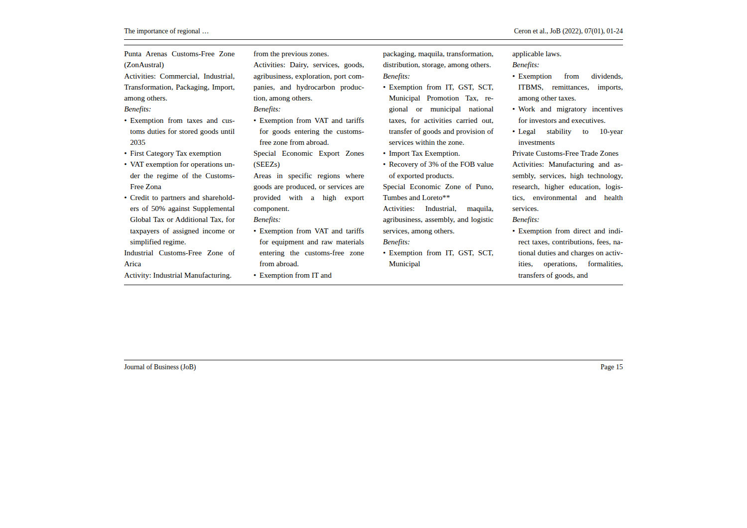The importance of regional …
Ceron et al., JoB (2022), 07(01), 01-24
Punta Arenas Customs-Free Zone (ZonAustral)
Activities: Commercial, Industrial, Transformation, Packaging, Import, among others.
Benefits:
Exemption from taxes and customs duties for stored goods until 2035
First Category Tax exemption
VAT exemption for operations under the regime of the Customs-Free Zona
Credit to partners and shareholders of 50% against Supplemental Global Tax or Additional Tax, for taxpayers of assigned income or simplified regime.
Industrial Customs-Free Zone of Arica
Activity: Industrial Manufacturing.
from the previous zones.
Activities: Dairy, services, goods, agribusiness, exploration, port companies, and hydrocarbon production, among others.
Benefits:
Exemption from VAT and tariffs for goods entering the customs-free zone from abroad.
Special Economic Export Zones (SEEZs)
Areas in specific regions where goods are produced, or services are provided with a high export component.
Benefits:
Exemption from VAT and tariffs for equipment and raw materials entering the customs-free zone from abroad.
Exemption from IT and
packaging, maquila, transformation, distribution, storage, among others.
Benefits:
Exemption from IT, GST, SCT, Municipal Promotion Tax, regional or municipal national taxes, for activities carried out, transfer of goods and provision of services within the zone.
Import Tax Exemption.
Recovery of 3% of the FOB value of exported products.
Special Economic Zone of Puno, Tumbes and Loreto**
Activities: Industrial, maquila, agribusiness, assembly, and logistic services, among others.
Benefits:
Exemption from IT, GST, SCT, Municipal
applicable laws.
Benefits:
Exemption from dividends, ITBMS, remittances, imports, among other taxes.
Work and migratory incentives for investors and executives.
Legal stability to 10-year investments
Private Customs-Free Trade Zones
Activities: Manufacturing and assembly, services, high technology, research, higher education, logistics, environmental and health services.
Benefits:
Exemption from direct and indirect taxes, contributions, fees, national duties and charges on activities, operations, formalities, transfers of goods, and
Journal of Business (JoB)
Page 15